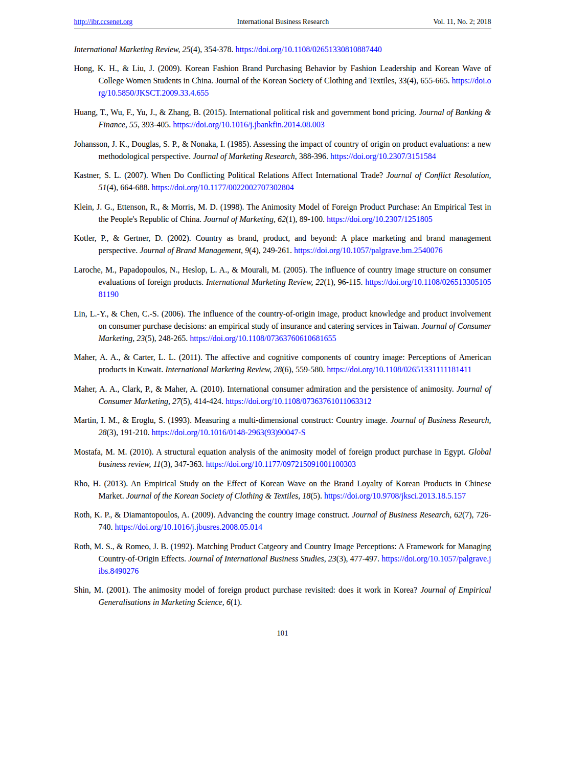http://ibr.ccsenet.org
International Business Research
Vol. 11, No. 2; 2018
International Marketing Review, 25(4), 354-378. https://doi.org/10.1108/02651330810887440
Hong, K. H., & Liu, J. (2009). Korean Fashion Brand Purchasing Behavior by Fashion Leadership and Korean Wave of College Women Students in China. Journal of the Korean Society of Clothing and Textiles, 33(4), 655-665. https://doi.org/10.5850/JKSCT.2009.33.4.655
Huang, T., Wu, F., Yu, J., & Zhang, B. (2015). International political risk and government bond pricing. Journal of Banking & Finance, 55, 393-405. https://doi.org/10.1016/j.jbankfin.2014.08.003
Johansson, J. K., Douglas, S. P., & Nonaka, I. (1985). Assessing the impact of country of origin on product evaluations: a new methodological perspective. Journal of Marketing Research, 388-396. https://doi.org/10.2307/3151584
Kastner, S. L. (2007). When Do Conflicting Political Relations Affect International Trade? Journal of Conflict Resolution, 51(4), 664-688. https://doi.org/10.1177/0022002707302804
Klein, J. G., Ettenson, R., & Morris, M. D. (1998). The Animosity Model of Foreign Product Purchase: An Empirical Test in the People's Republic of China. Journal of Marketing, 62(1), 89-100. https://doi.org/10.2307/1251805
Kotler, P., & Gertner, D. (2002). Country as brand, product, and beyond: A place marketing and brand management perspective. Journal of Brand Management, 9(4), 249-261. https://doi.org/10.1057/palgrave.bm.2540076
Laroche, M., Papadopoulos, N., Heslop, L. A., & Mourali, M. (2005). The influence of country image structure on consumer evaluations of foreign products. International Marketing Review, 22(1), 96-115. https://doi.org/10.1108/02651330510581190
Lin, L.-Y., & Chen, C.-S. (2006). The influence of the country-of-origin image, product knowledge and product involvement on consumer purchase decisions: an empirical study of insurance and catering services in Taiwan. Journal of Consumer Marketing, 23(5), 248-265. https://doi.org/10.1108/07363760610681655
Maher, A. A., & Carter, L. L. (2011). The affective and cognitive components of country image: Perceptions of American products in Kuwait. International Marketing Review, 28(6), 559-580. https://doi.org/10.1108/02651331111181411
Maher, A. A., Clark, P., & Maher, A. (2010). International consumer admiration and the persistence of animosity. Journal of Consumer Marketing, 27(5), 414-424. https://doi.org/10.1108/07363761011063312
Martin, I. M., & Eroglu, S. (1993). Measuring a multi-dimensional construct: Country image. Journal of Business Research, 28(3), 191-210. https://doi.org/10.1016/0148-2963(93)90047-S
Mostafa, M. M. (2010). A structural equation analysis of the animosity model of foreign product purchase in Egypt. Global business review, 11(3), 347-363. https://doi.org/10.1177/097215091001100303
Rho, H. (2013). An Empirical Study on the Effect of Korean Wave on the Brand Loyalty of Korean Products in Chinese Market. Journal of the Korean Society of Clothing & Textiles, 18(5). https://doi.org/10.9708/jksci.2013.18.5.157
Roth, K. P., & Diamantopoulos, A. (2009). Advancing the country image construct. Journal of Business Research, 62(7), 726-740. https://doi.org/10.1016/j.jbusres.2008.05.014
Roth, M. S., & Romeo, J. B. (1992). Matching Product Catgeory and Country Image Perceptions: A Framework for Managing Country-of-Origin Effects. Journal of International Business Studies, 23(3), 477-497. https://doi.org/10.1057/palgrave.jibs.8490276
Shin, M. (2001). The animosity model of foreign product purchase revisited: does it work in Korea? Journal of Empirical Generalisations in Marketing Science, 6(1).
101